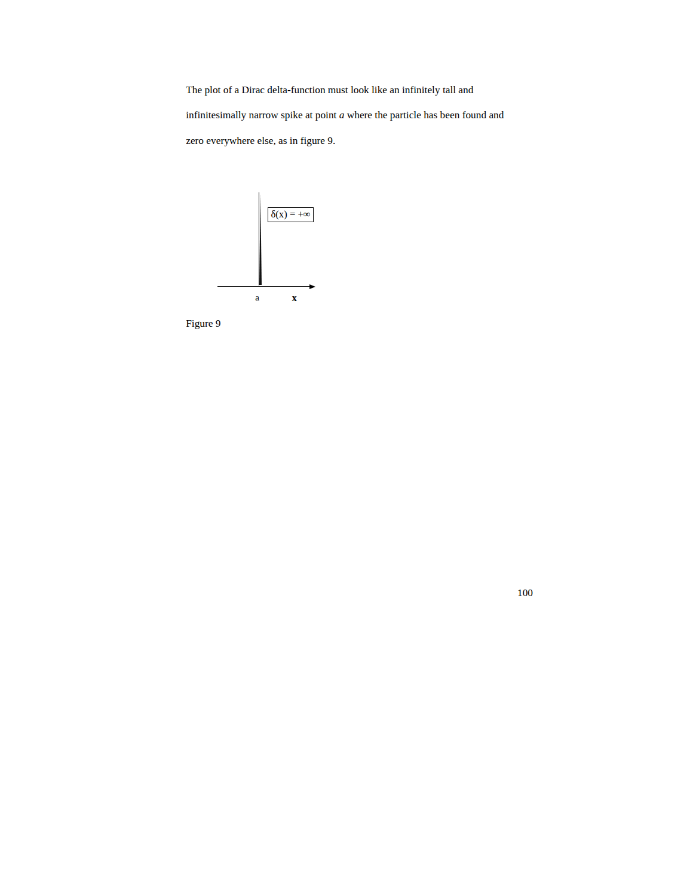The plot of a Dirac delta-function must look like an infinitely tall and infinitesimally narrow spike at point a where the particle has been found and zero everywhere else, as in figure 9.
δ(x) = +∞
a
x
Figure 9
100